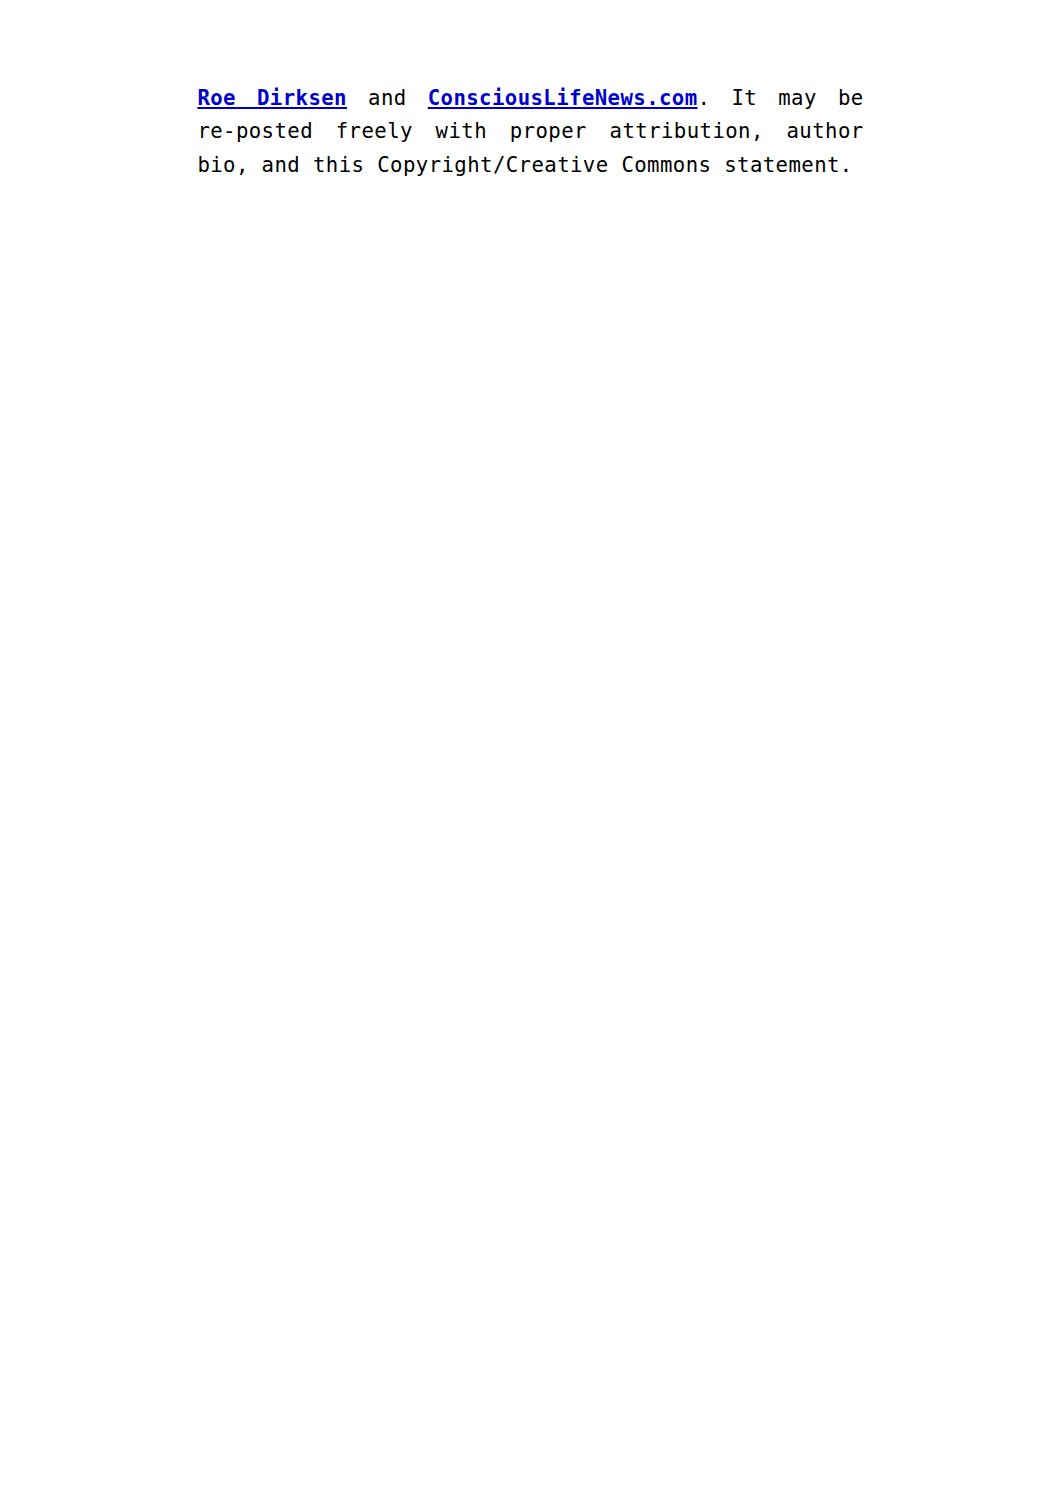Roe Dirksen and ConsciousLifeNews.com. It may be re-posted freely with proper attribution, author bio, and this Copyright/Creative Commons statement.